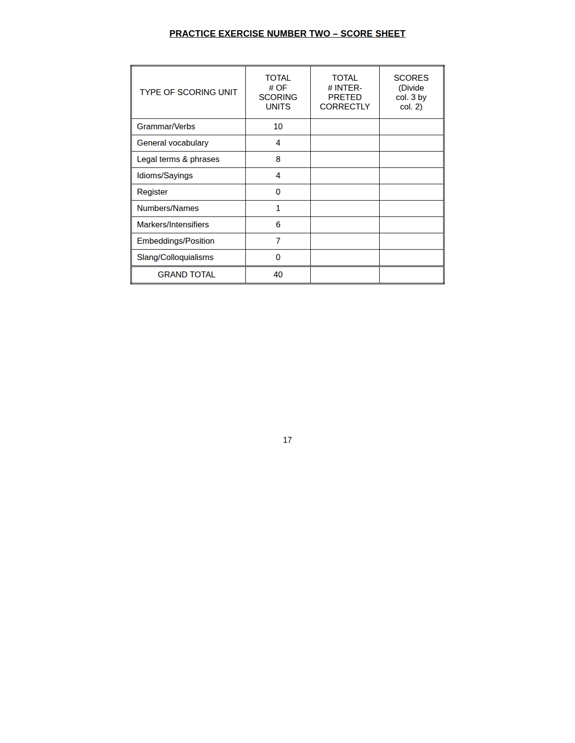PRACTICE EXERCISE NUMBER TWO – SCORE SHEET
| TYPE OF SCORING UNIT | TOTAL # OF SCORING UNITS | TOTAL # INTER- PRETED CORRECTLY | SCORES (Divide col. 3 by col. 2) |
| --- | --- | --- | --- |
| Grammar/Verbs | 10 | | |
| General vocabulary | 4 | | |
| Legal terms & phrases | 8 | | |
| Idioms/Sayings | 4 | | |
| Register | 0 | | |
| Numbers/Names | 1 | | |
| Markers/Intensifiers | 6 | | |
| Embeddings/Position | 7 | | |
| Slang/Colloquialisms | 0 | | |
| GRAND TOTAL | 40 | | |
17